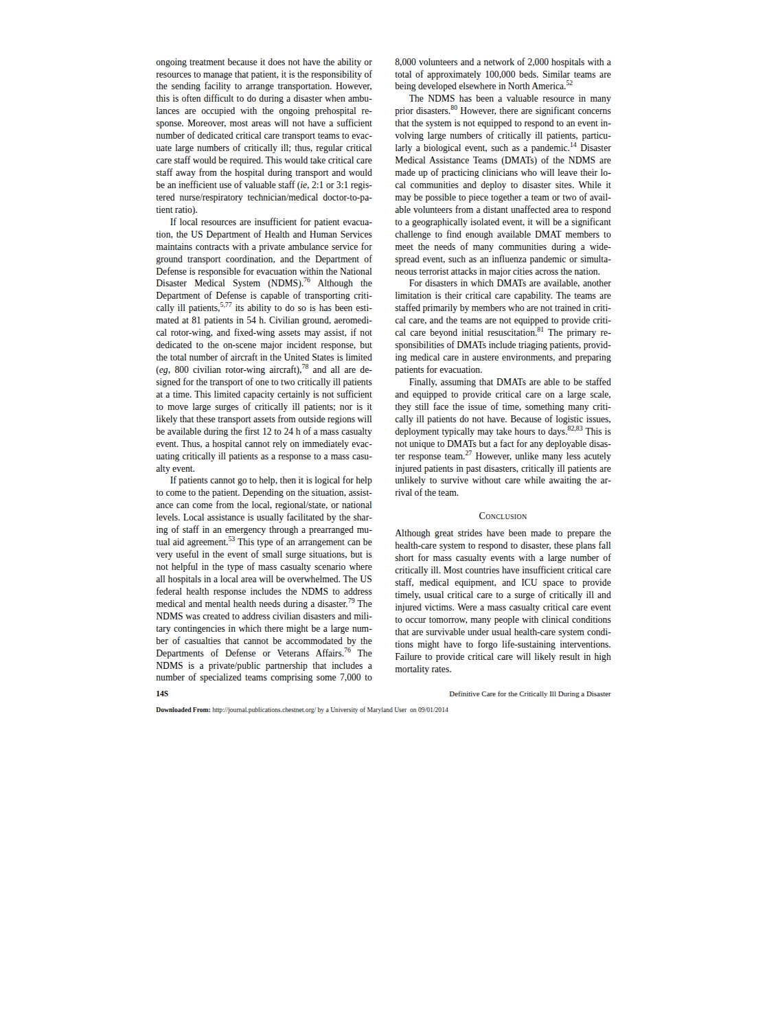ongoing treatment because it does not have the ability or resources to manage that patient, it is the responsibility of the sending facility to arrange transportation. However, this is often difficult to do during a disaster when ambulances are occupied with the ongoing prehospital response. Moreover, most areas will not have a sufficient number of dedicated critical care transport teams to evacuate large numbers of critically ill; thus, regular critical care staff would be required. This would take critical care staff away from the hospital during transport and would be an inefficient use of valuable staff (ie, 2:1 or 3:1 registered nurse/respiratory technician/medical doctor-to-patient ratio).
If local resources are insufficient for patient evacuation, the US Department of Health and Human Services maintains contracts with a private ambulance service for ground transport coordination, and the Department of Defense is responsible for evacuation within the National Disaster Medical System (NDMS).76 Although the Department of Defense is capable of transporting critically ill patients,5,77 its ability to do so is has been estimated at 81 patients in 54 h. Civilian ground, aeromedical rotor-wing, and fixed-wing assets may assist, if not dedicated to the on-scene major incident response, but the total number of aircraft in the United States is limited (eg, 800 civilian rotor-wing aircraft),78 and all are designed for the transport of one to two critically ill patients at a time. This limited capacity certainly is not sufficient to move large surges of critically ill patients; nor is it likely that these transport assets from outside regions will be available during the first 12 to 24 h of a mass casualty event. Thus, a hospital cannot rely on immediately evacuating critically ill patients as a response to a mass casualty event.
If patients cannot go to help, then it is logical for help to come to the patient. Depending on the situation, assistance can come from the local, regional/state, or national levels. Local assistance is usually facilitated by the sharing of staff in an emergency through a prearranged mutual aid agreement.53 This type of an arrangement can be very useful in the event of small surge situations, but is not helpful in the type of mass casualty scenario where all hospitals in a local area will be overwhelmed. The US federal health response includes the NDMS to address medical and mental health needs during a disaster.79 The NDMS was created to address civilian disasters and military contingencies in which there might be a large number of casualties that cannot be accommodated by the Departments of Defense or Veterans Affairs.76 The NDMS is a private/public partnership that includes a number of specialized teams comprising some 7,000 to 8,000 volunteers and a network of 2,000 hospitals with a total of approximately 100,000 beds. Similar teams are being developed elsewhere in North America.52
The NDMS has been a valuable resource in many prior disasters.80 However, there are significant concerns that the system is not equipped to respond to an event involving large numbers of critically ill patients, particularly a biological event, such as a pandemic.14 Disaster Medical Assistance Teams (DMATs) of the NDMS are made up of practicing clinicians who will leave their local communities and deploy to disaster sites. While it may be possible to piece together a team or two of available volunteers from a distant unaffected area to respond to a geographically isolated event, it will be a significant challenge to find enough available DMAT members to meet the needs of many communities during a widespread event, such as an influenza pandemic or simultaneous terrorist attacks in major cities across the nation.
For disasters in which DMATs are available, another limitation is their critical care capability. The teams are staffed primarily by members who are not trained in critical care, and the teams are not equipped to provide critical care beyond initial resuscitation.81 The primary responsibilities of DMATs include triaging patients, providing medical care in austere environments, and preparing patients for evacuation.
Finally, assuming that DMATs are able to be staffed and equipped to provide critical care on a large scale, they still face the issue of time, something many critically ill patients do not have. Because of logistic issues, deployment typically may take hours to days.82,83 This is not unique to DMATs but a fact for any deployable disaster response team.27 However, unlike many less acutely injured patients in past disasters, critically ill patients are unlikely to survive without care while awaiting the arrival of the team.
Conclusion
Although great strides have been made to prepare the health-care system to respond to disaster, these plans fall short for mass casualty events with a large number of critically ill. Most countries have insufficient critical care staff, medical equipment, and ICU space to provide timely, usual critical care to a surge of critically ill and injured victims. Were a mass casualty critical care event to occur tomorrow, many people with clinical conditions that are survivable under usual health-care system conditions might have to forgo life-sustaining interventions. Failure to provide critical care will likely result in high mortality rates.
14S Definitive Care for the Critically Ill During a Disaster
Downloaded From: http://journal.publications.chestnet.org/ by a University of Maryland User on 09/01/2014